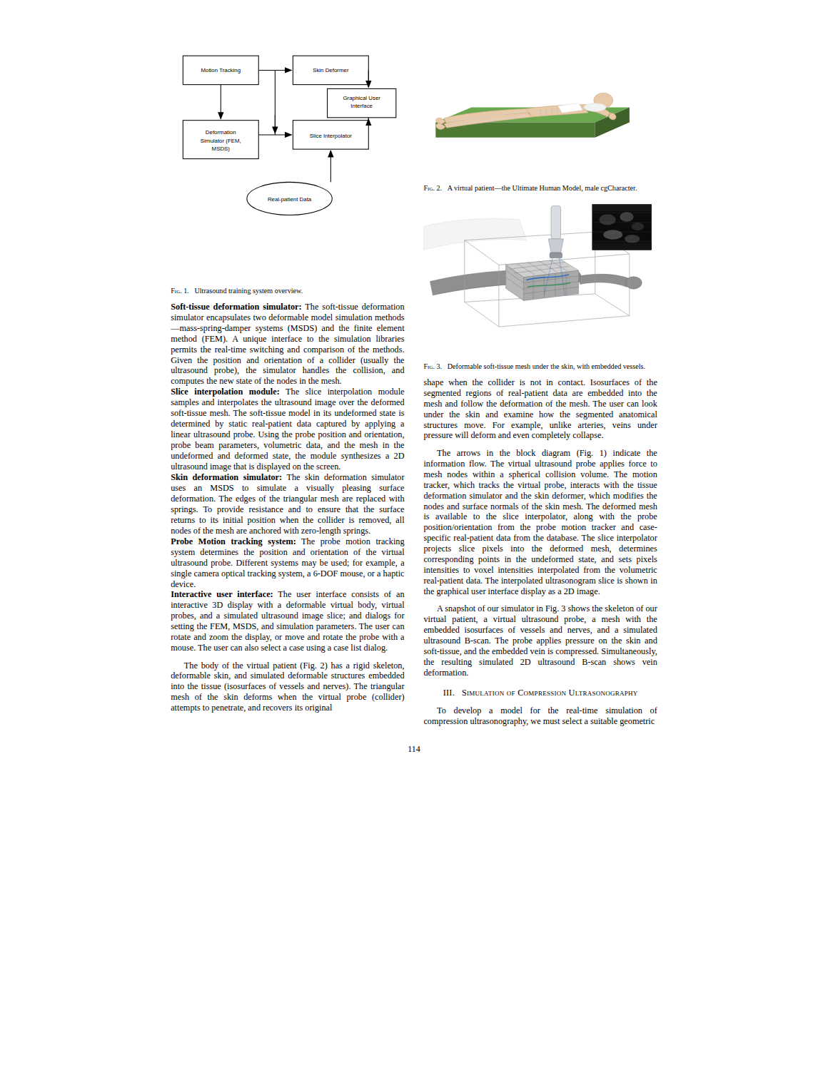Motion Tracking Skin Deformer Deformation Simulator (FEM, MSDS) Slice Interpolator Graphical User Interface Real-patient Data
Fig. 1. Ultrasound training system overview.
Soft-tissue deformation simulator: The soft-tissue deformation simulator encapsulates two deformable model simulation methods—mass-spring-damper systems (MSDS) and the finite element method (FEM). A unique interface to the simulation libraries permits the real-time switching and comparison of the methods. Given the position and orientation of a collider (usually the ultrasound probe), the simulator handles the collision, and computes the new state of the nodes in the mesh.
Slice interpolation module: The slice interpolation module samples and interpolates the ultrasound image over the deformed soft-tissue mesh. The soft-tissue model in its undeformed state is determined by static real-patient data captured by applying a linear ultrasound probe. Using the probe position and orientation, probe beam parameters, volumetric data, and the mesh in the undeformed and deformed state, the module synthesizes a 2D ultrasound image that is displayed on the screen.
Skin deformation simulator: The skin deformation simulator uses an MSDS to simulate a visually pleasing surface deformation. The edges of the triangular mesh are replaced with springs. To provide resistance and to ensure that the surface returns to its initial position when the collider is removed, all nodes of the mesh are anchored with zero-length springs.
Probe Motion tracking system: The probe motion tracking system determines the position and orientation of the virtual ultrasound probe. Different systems may be used; for example, a single camera optical tracking system, a 6-DOF mouse, or a haptic device.
Interactive user interface: The user interface consists of an interactive 3D display with a deformable virtual body, virtual probes, and a simulated ultrasound image slice; and dialogs for setting the FEM, MSDS, and simulation parameters. The user can rotate and zoom the display, or move and rotate the probe with a mouse. The user can also select a case using a case list dialog.
The body of the virtual patient (Fig. 2) has a rigid skeleton, deformable skin, and simulated deformable structures embedded into the tissue (isosurfaces of vessels and nerves). The triangular mesh of the skin deforms when the virtual probe (collider) attempts to penetrate, and recovers its original
Fig. 2. A virtual patient—the Ultimate Human Model, male cgCharacter.
Fig. 3. Deformable soft-tissue mesh under the skin, with embedded vessels.
shape when the collider is not in contact. Isosurfaces of the segmented regions of real-patient data are embedded into the mesh and follow the deformation of the mesh. The user can look under the skin and examine how the segmented anatomical structures move. For example, unlike arteries, veins under pressure will deform and even completely collapse.
The arrows in the block diagram (Fig. 1) indicate the information flow. The virtual ultrasound probe applies force to mesh nodes within a spherical collision volume. The motion tracker, which tracks the virtual probe, interacts with the tissue deformation simulator and the skin deformer, which modifies the nodes and surface normals of the skin mesh. The deformed mesh is available to the slice interpolator, along with the probe position/orientation from the probe motion tracker and case-specific real-patient data from the database. The slice interpolator projects slice pixels into the deformed mesh, determines corresponding points in the undeformed state, and sets pixels intensities to voxel intensities interpolated from the volumetric real-patient data. The interpolated ultrasonogram slice is shown in the graphical user interface display as a 2D image.
A snapshot of our simulator in Fig. 3 shows the skeleton of our virtual patient, a virtual ultrasound probe, a mesh with the embedded isosurfaces of vessels and nerves, and a simulated ultrasound B-scan. The probe applies pressure on the skin and soft-tissue, and the embedded vein is compressed. Simultaneously, the resulting simulated 2D ultrasound B-scan shows vein deformation.
III. Simulation of Compression Ultrasonography
To develop a model for the real-time simulation of compression ultrasonography, we must select a suitable geometric
114